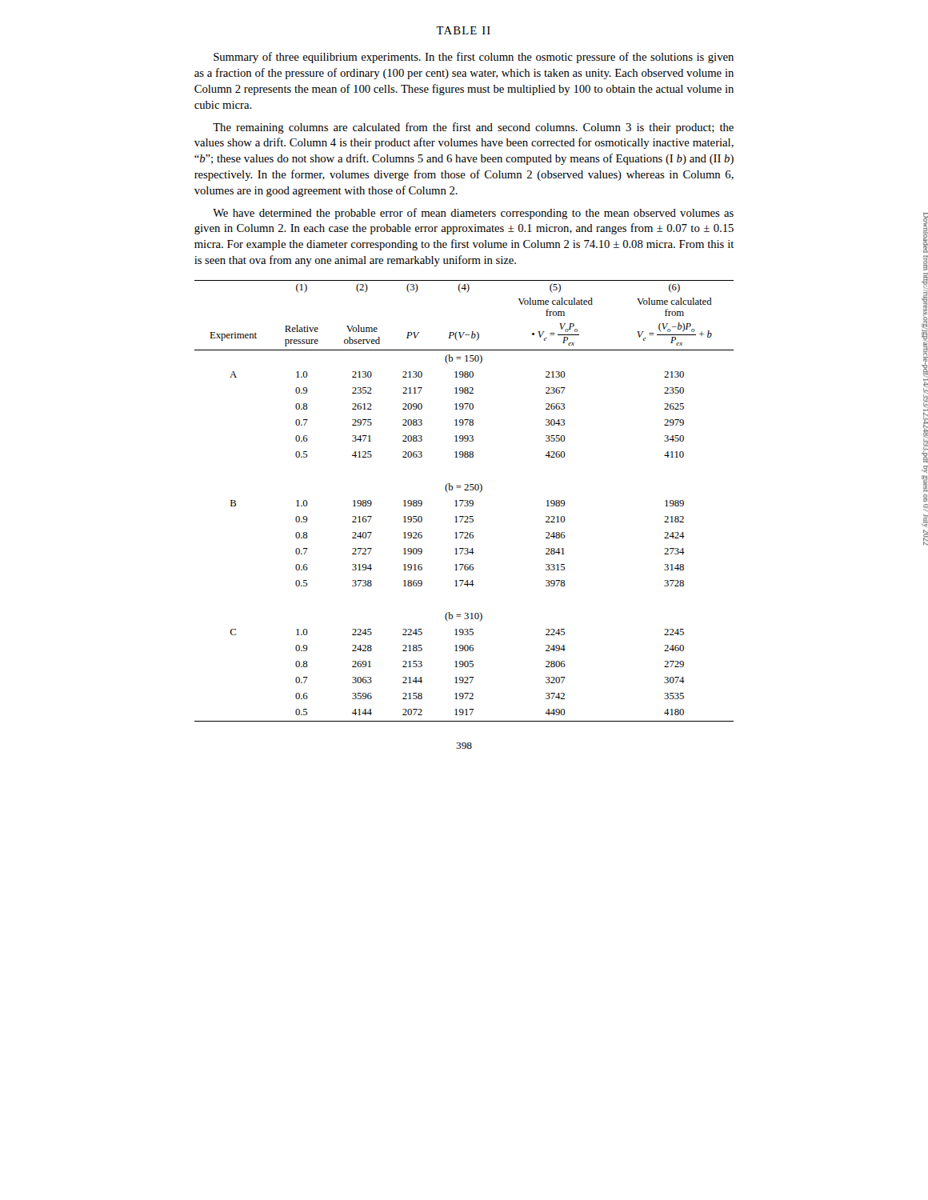Downloaded from http://rupress.org/jgp/article-pdf/14/3/393/1234248/393.pdf by guest on 07 July 2022
TABLE II
Summary of three equilibrium experiments. In the first column the osmotic pressure of the solutions is given as a fraction of the pressure of ordinary (100 per cent) sea water, which is taken as unity. Each observed volume in Column 2 represents the mean of 100 cells. These figures must be multiplied by 100 to obtain the actual volume in cubic micra.
The remaining columns are calculated from the first and second columns. Column 3 is their product; the values show a drift. Column 4 is their product after volumes have been corrected for osmotically inactive material, “b”; these values do not show a drift. Columns 5 and 6 have been computed by means of Equations (I b) and (II b) respectively. In the former, volumes diverge from those of Column 2 (observed values) whereas in Column 6, volumes are in good agreement with those of Column 2.
We have determined the probable error of mean diameters corresponding to the mean observed volumes as given in Column 2. In each case the probable error approximates ± 0.1 micron, and ranges from ± 0.07 to ± 0.15 micra. For example the diameter corresponding to the first volume in Column 2 is 74.10 ± 0.08 micra. From this it is seen that ova from any one animal are remarkably uniform in size.
| | (1) | (2) | (3) | (4) | (5) | (6) |
| --- | --- | --- | --- | --- | --- | --- |
| | | | | | Volume calculated from | Volume calculated from |
| Experiment | Relative pressure | Volume observed | PV | P ( V−b ) | • V e = V o P o P ex | V e = ( V o −b ) P o P ex + b |
| | | | | (b = 150) | | |
| A | 1.0 | 2130 | 2130 | 1980 | 2130 | 2130 |
| | 0.9 | 2352 | 2117 | 1982 | 2367 | 2350 |
| | 0.8 | 2612 | 2090 | 1970 | 2663 | 2625 |
| | 0.7 | 2975 | 2083 | 1978 | 3043 | 2979 |
| | 0.6 | 3471 | 2083 | 1993 | 3550 | 3450 |
| | 0.5 | 4125 | 2063 | 1988 | 4260 | 4110 |
| | | | | (b = 250) | | |
| B | 1.0 | 1989 | 1989 | 1739 | 1989 | 1989 |
| | 0.9 | 2167 | 1950 | 1725 | 2210 | 2182 |
| | 0.8 | 2407 | 1926 | 1726 | 2486 | 2424 |
| | 0.7 | 2727 | 1909 | 1734 | 2841 | 2734 |
| | 0.6 | 3194 | 1916 | 1766 | 3315 | 3148 |
| | 0.5 | 3738 | 1869 | 1744 | 3978 | 3728 |
| | | | | (b = 310) | | |
| C | 1.0 | 2245 | 2245 | 1935 | 2245 | 2245 |
| | 0.9 | 2428 | 2185 | 1906 | 2494 | 2460 |
| | 0.8 | 2691 | 2153 | 1905 | 2806 | 2729 |
| | 0.7 | 3063 | 2144 | 1927 | 3207 | 3074 |
| | 0.6 | 3596 | 2158 | 1972 | 3742 | 3535 |
| | 0.5 | 4144 | 2072 | 1917 | 4490 | 4180 |
398